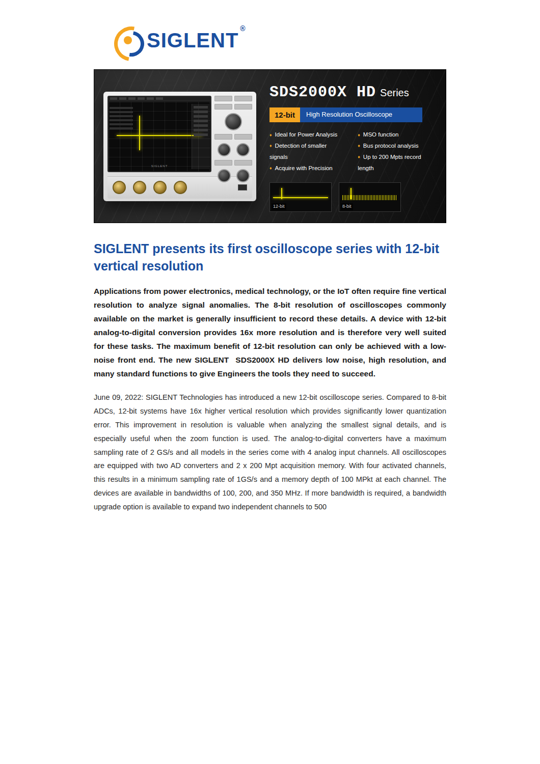SIGLENT®
SIGLENT
SDS2000X HDSeries
12-bit
High Resolution Oscilloscope
Ideal for Power Analysis
Detection of smaller signals
Acquire with Precision
MSO function
Bus protocol analysis
Up to 200 Mpts record length
12-bit
8-bit
SIGLENT presents its first oscilloscope series with 12-bit vertical resolution
Applications from power electronics, medical technology, or the IoT often require fine vertical resolution to analyze signal anomalies. The 8-bit resolution of oscilloscopes commonly available on the market is generally insufficient to record these details. A device with 12-bit analog-to-digital conversion provides 16x more resolution and is therefore very well suited for these tasks. The maximum benefit of 12-bit resolution can only be achieved with a low-noise front end. The new SIGLENT SDS2000X HD delivers low noise, high resolution, and many standard functions to give Engineers the tools they need to succeed.
June 09, 2022: SIGLENT Technologies has introduced a new 12-bit oscilloscope series. Compared to 8-bit ADCs, 12-bit systems have 16x higher vertical resolution which provides significantly lower quantization error. This improvement in resolution is valuable when analyzing the smallest signal details, and is especially useful when the zoom function is used. The analog-to-digital converters have a maximum sampling rate of 2 GS/s and all models in the series come with 4 analog input channels. All oscilloscopes are equipped with two AD converters and 2 x 200 Mpt acquisition memory. With four activated channels, this results in a minimum sampling rate of 1GS/s and a memory depth of 100 MPkt at each channel. The devices are available in bandwidths of 100, 200, and 350 MHz. If more bandwidth is required, a bandwidth upgrade option is available to expand two independent channels to 500